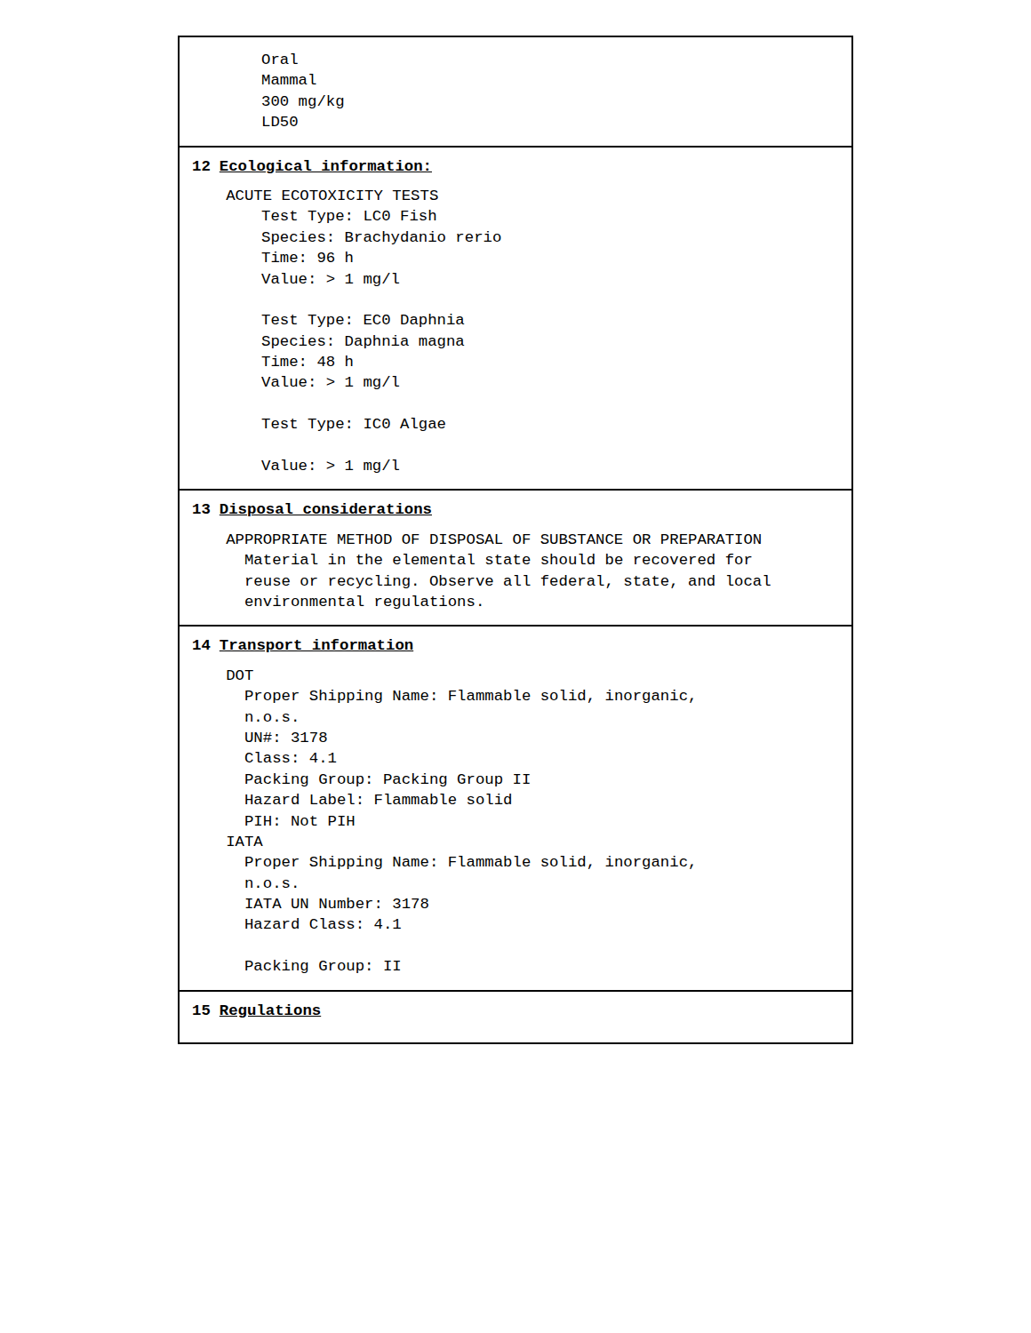Oral
Mammal
300 mg/kg
LD50
12 Ecological information:
ACUTE ECOTOXICITY TESTS
Test Type: LC0 Fish
Species: Brachydanio rerio
Time: 96 h
Value: > 1 mg/l

Test Type: EC0 Daphnia
Species: Daphnia magna
Time: 48 h
Value: > 1 mg/l

Test Type: IC0 Algae

Value: > 1 mg/l
13 Disposal considerations
APPROPRIATE METHOD OF DISPOSAL OF SUBSTANCE OR PREPARATION
  Material in the elemental state should be recovered for
  reuse or recycling. Observe all federal, state, and local
  environmental regulations.
14 Transport information
DOT
  Proper Shipping Name: Flammable solid, inorganic,
  n.o.s.
  UN#: 3178
  Class: 4.1
  Packing Group: Packing Group II
  Hazard Label: Flammable solid
  PIH: Not PIH
IATA
  Proper Shipping Name: Flammable solid, inorganic,
  n.o.s.
  IATA UN Number: 3178
  Hazard Class: 4.1

  Packing Group: II
15 Regulations